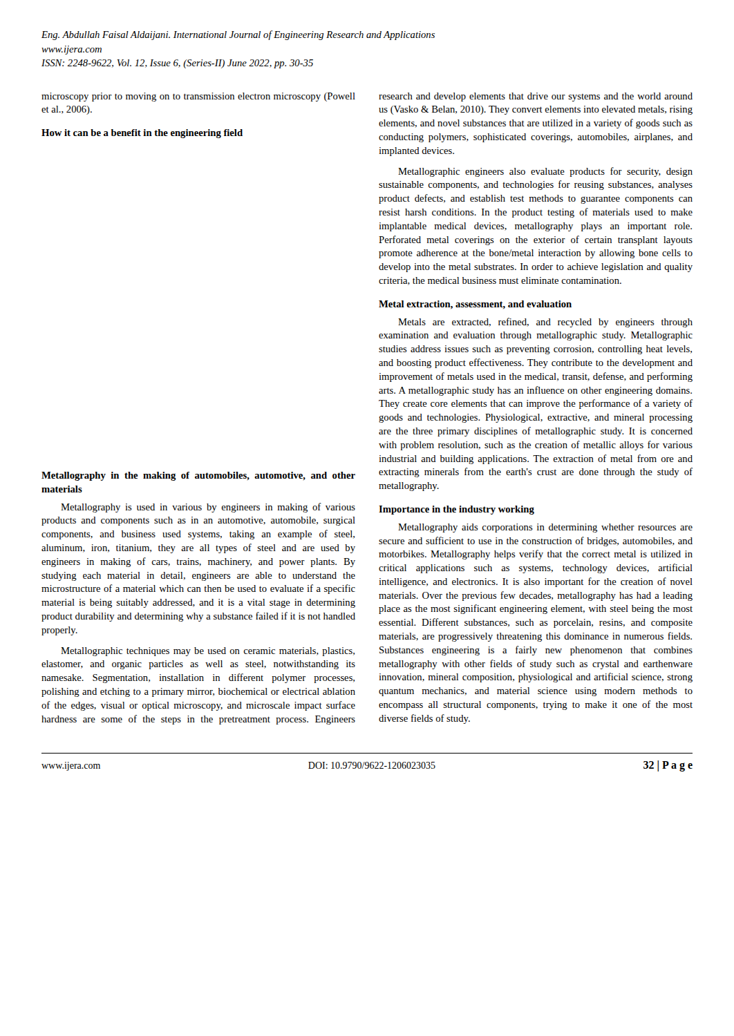Eng. Abdullah Faisal Aldaijani. International Journal of Engineering Research and Applications
www.ijera.com
ISSN: 2248-9622, Vol. 12, Issue 6, (Series-II) June 2022, pp. 30-35
microscopy prior to moving on to transmission electron microscopy (Powell et al., 2006).
How it can be a benefit in the engineering field
Metallography in the making of automobiles, automotive, and other materials
Metallography is used in various by engineers in making of various products and components such as in an automotive, automobile, surgical components, and business used systems, taking an example of steel, aluminum, iron, titanium, they are all types of steel and are used by engineers in making of cars, trains, machinery, and power plants. By studying each material in detail, engineers are able to understand the microstructure of a material which can then be used to evaluate if a specific material is being suitably addressed, and it is a vital stage in determining product durability and determining why a substance failed if it is not handled properly.
Metallographic techniques may be used on ceramic materials, plastics, elastomer, and organic particles as well as steel, notwithstanding its namesake. Segmentation, installation in different polymer processes, polishing and etching to a primary mirror, biochemical or electrical ablation of the edges, visual or optical microscopy, and microscale impact surface hardness are some of the steps in the pretreatment process. Engineers research and develop elements that drive our systems and the world around us (Vasko & Belan, 2010). They convert elements into elevated metals, rising elements, and novel substances that are utilized in a variety of goods such as conducting polymers, sophisticated coverings, automobiles, airplanes, and implanted devices.
Metallographic engineers also evaluate products for security, design sustainable components, and technologies for reusing substances, analyses product defects, and establish test methods to guarantee components can resist harsh conditions. In the product testing of materials used to make implantable medical devices, metallography plays an important role. Perforated metal coverings on the exterior of certain transplant layouts promote adherence at the bone/metal interaction by allowing bone cells to develop into the metal substrates. In order to achieve legislation and quality criteria, the medical business must eliminate contamination.
Metal extraction, assessment, and evaluation
Metals are extracted, refined, and recycled by engineers through examination and evaluation through metallographic study. Metallographic studies address issues such as preventing corrosion, controlling heat levels, and boosting product effectiveness. They contribute to the development and improvement of metals used in the medical, transit, defense, and performing arts. A metallographic study has an influence on other engineering domains. They create core elements that can improve the performance of a variety of goods and technologies. Physiological, extractive, and mineral processing are the three primary disciplines of metallographic study. It is concerned with problem resolution, such as the creation of metallic alloys for various industrial and building applications. The extraction of metal from ore and extracting minerals from the earth's crust are done through the study of metallography.
Importance in the industry working
Metallography aids corporations in determining whether resources are secure and sufficient to use in the construction of bridges, automobiles, and motorbikes. Metallography helps verify that the correct metal is utilized in critical applications such as systems, technology devices, artificial intelligence, and electronics. It is also important for the creation of novel materials. Over the previous few decades, metallography has had a leading place as the most significant engineering element, with steel being the most essential. Different substances, such as porcelain, resins, and composite materials, are progressively threatening this dominance in numerous fields. Substances engineering is a fairly new phenomenon that combines metallography with other fields of study such as crystal and earthenware innovation, mineral composition, physiological and artificial science, strong quantum mechanics, and material science using modern methods to encompass all structural components, trying to make it one of the most diverse fields of study.
www.ijera.com DOI: 10.9790/9622-1206023035 32 | P a g e